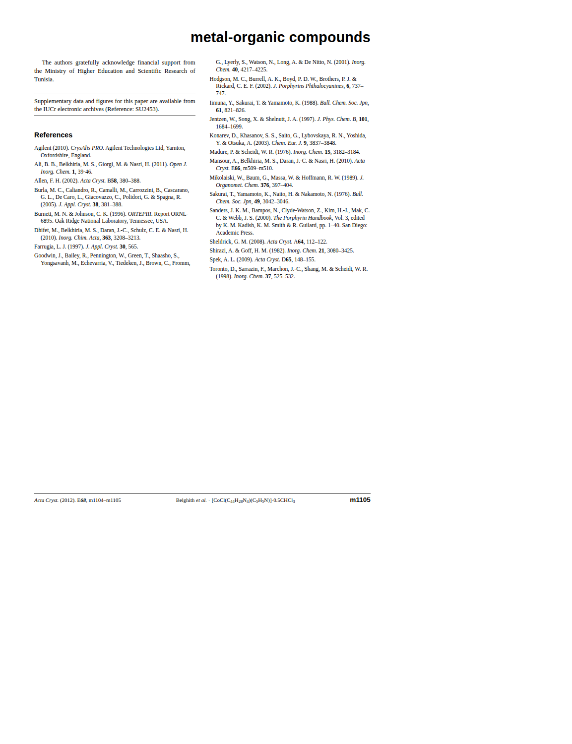metal-organic compounds
The authors gratefully acknowledge financial support from the Ministry of Higher Education and Scientific Research of Tunisia.
Supplementary data and figures for this paper are available from the IUCr electronic archives (Reference: SU2453).
References
Agilent (2010). CrysAlis PRO. Agilent Technologies Ltd, Yarnton, Oxfordshire, England.
Ali, B. B., Belkhiria, M. S., Giorgi, M. & Nasri, H. (2011). Open J. Inorg. Chem. 1, 39-46.
Allen, F. H. (2002). Acta Cryst. B58, 380–388.
Burla, M. C., Caliandro, R., Camalli, M., Carrozzini, B., Cascarano, G. L., De Caro, L., Giacovazzo, C., Polidori, G. & Spagna, R. (2005). J. Appl. Cryst. 38, 381–388.
Burnett, M. N. & Johnson, C. K. (1996). ORTEPIII. Report ORNL-6895. Oak Ridge National Laboratory, Tennessee, USA.
Dhifet, M., Belkhiria, M. S., Daran, J.-C., Schulz, C. E. & Nasri, H. (2010). Inorg. Chim. Acta, 363, 3208–3213.
Farrugia, L. J. (1997). J. Appl. Cryst. 30, 565.
Goodwin, J., Bailey, R., Pennington, W., Green, T., Shaasho, S., Yongsavanh, M., Echevarria, V., Tiedeken, J., Brown, C., Fromm, G., Lyerly, S., Watson, N., Long, A. & De Nitto, N. (2001). Inorg. Chem. 40, 4217–4225.
Hodgson, M. C., Burrell, A. K., Boyd, P. D. W., Brothers, P. J. & Rickard, C. E. F. (2002). J. Porphyrins Phthalocyanines, 6, 737–747.
Iimuna, Y., Sakurai, T. & Yamamoto, K. (1988). Bull. Chem. Soc. Jpn, 61, 821–826.
Jentzen, W., Song, X. & Shelnutt, J. A. (1997). J. Phys. Chem. B, 101, 1684–1699.
Konarev, D., Khasanov, S. S., Saito, G., Lybovskaya, R. N., Yoshida, Y. & Otsuka, A. (2003). Chem. Eur. J. 9, 3837–3848.
Madure, P. & Scheidt, W. R. (1976). Inorg. Chem. 15, 3182–3184.
Mansour, A., Belkhiria, M. S., Daran, J.-C. & Nasri, H. (2010). Acta Cryst. E66, m509–m510.
Mikolaiski, W., Baum, G., Massa, W. & Hoffmann, R. W. (1989). J. Organomet. Chem. 376, 397–404.
Sakurai, T., Yamamoto, K., Naito, H. & Nakamoto, N. (1976). Bull. Chem. Soc. Jpn, 49, 3042–3046.
Sanders, J. K. M., Bampos, N., Clyde-Watson, Z., Kim, H.-J., Mak, C. C. & Webb, J. S. (2000). The Porphyrin Handbook, Vol. 3, edited by K. M. Kadish, K. M. Smith & R. Guilard, pp. 1–40. San Diego: Academic Press.
Sheldrick, G. M. (2008). Acta Cryst. A64, 112–122.
Shirazi, A. & Goff, H. M. (1982). Inorg. Chem. 21, 3080–3425.
Spek, A. L. (2009). Acta Cryst. D65, 148–155.
Toronto, D., Sarrazin, F., Marchon, J.-C., Shang, M. & Scheidt, W. R. (1998). Inorg. Chem. 37, 525–532.
Acta Cryst. (2012). E 68, m1104–m1105
Belghith et al. · [CoCl(C44 H28 N4)(C5 H5 N)]·0.5CHCl3
m1105